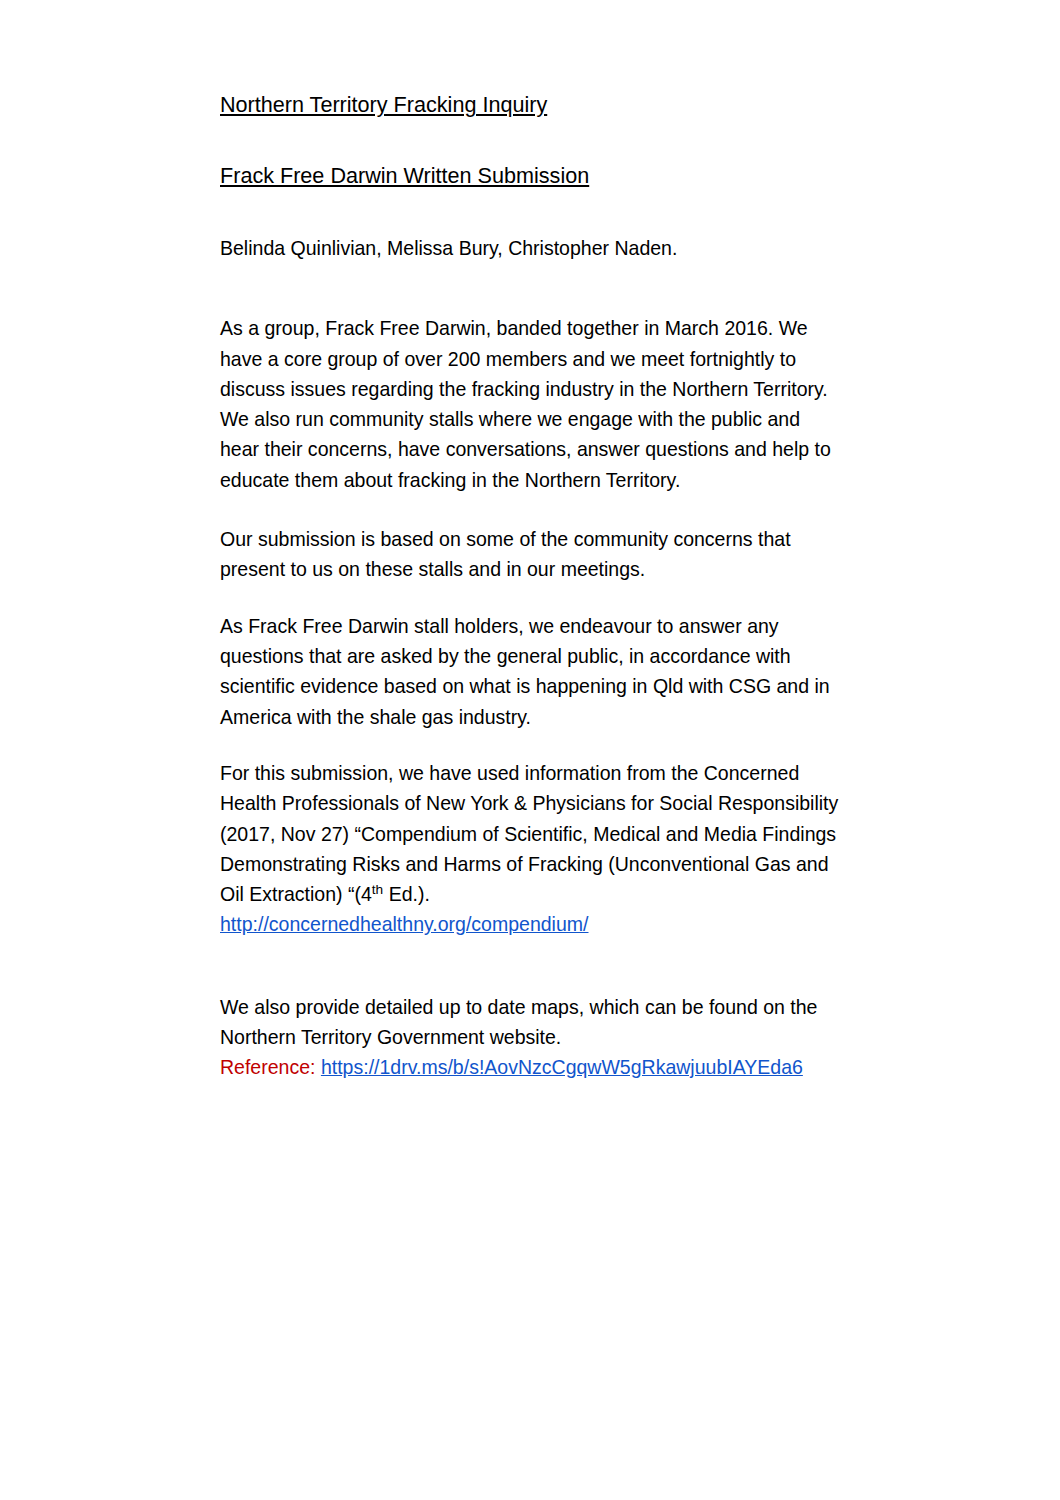Northern Territory Fracking Inquiry
Frack Free Darwin Written Submission
Belinda Quinlivian, Melissa Bury, Christopher Naden.
As a group, Frack Free Darwin, banded together in March 2016. We have a core group of over 200 members and we meet fortnightly to discuss issues regarding the fracking industry in the Northern Territory. We also run community stalls where we engage with the public and hear their concerns, have conversations, answer questions and help to educate them about fracking in the Northern Territory.
Our submission is based on some of the community concerns that present to us on these stalls and in our meetings.
As Frack Free Darwin stall holders, we endeavour to answer any questions that are asked by the general public, in accordance with scientific evidence based on what is happening in Qld with CSG and in America with the shale gas industry.
For this submission, we have used information from the Concerned Health Professionals of New York & Physicians for Social Responsibility (2017, Nov 27) “Compendium of Scientific, Medical and Media Findings Demonstrating Risks and Harms of Fracking (Unconventional Gas and Oil Extraction) “(4th Ed.).
http://concernedhealthny.org/compendium/
We also provide detailed up to date maps, which can be found on the Northern Territory Government website.
Reference: https://1drv.ms/b/s!AovNzcCgqwW5gRkawjuubIAYEda6